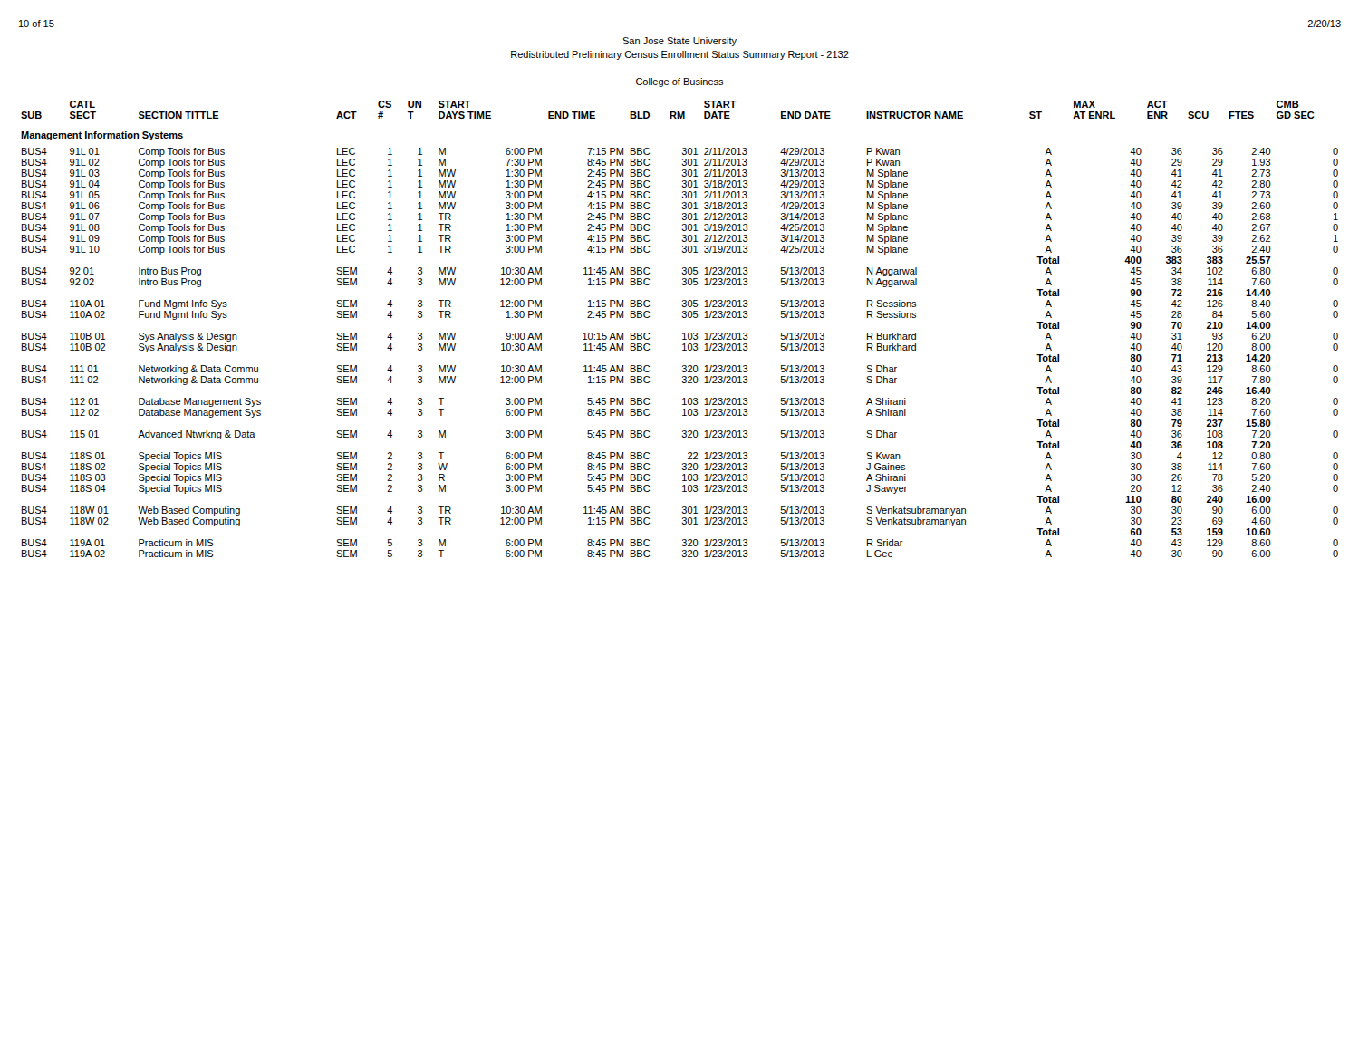10 of 15 2/20/13
San Jose State University
Redistributed Preliminary Census Enrollment Status Summary Report - 2132
College of Business
| SUB | CATL SECT | SECTION TITTLE | ACT | CS # | UN T | START DAYS TIME | END TIME | BLD | RM | START DATE | END DATE | INSTRUCTOR NAME | ST | MAX AT ENRL | ACT ENR | SCU | FTES | CMB GD SEC |
| --- | --- | --- | --- | --- | --- | --- | --- | --- | --- | --- | --- | --- | --- | --- | --- | --- | --- | --- |
| Management Information Systems |
| BUS4 | 91L 01 | Comp Tools for Bus | LEC | 1 | 1 | M | 6:00 PM | 7:15 PM | BBC | 301 | 2/11/2013 | 4/29/2013 | P Kwan | A | 40 | 36 | 36 | 2.40 | 0 |
| BUS4 | 91L 02 | Comp Tools for Bus | LEC | 1 | 1 | M | 7:30 PM | 8:45 PM | BBC | 301 | 2/11/2013 | 4/29/2013 | P Kwan | A | 40 | 29 | 29 | 1.93 | 0 |
| BUS4 | 91L 03 | Comp Tools for Bus | LEC | 1 | 1 | MW | 1:30 PM | 2:45 PM | BBC | 301 | 2/11/2013 | 3/13/2013 | M Splane | A | 40 | 41 | 41 | 2.73 | 0 |
| BUS4 | 91L 04 | Comp Tools for Bus | LEC | 1 | 1 | MW | 1:30 PM | 2:45 PM | BBC | 301 | 3/18/2013 | 4/29/2013 | M Splane | A | 40 | 42 | 42 | 2.80 | 0 |
| BUS4 | 91L 05 | Comp Tools for Bus | LEC | 1 | 1 | MW | 3:00 PM | 4:15 PM | BBC | 301 | 2/11/2013 | 3/13/2013 | M Splane | A | 40 | 41 | 41 | 2.73 | 0 |
| BUS4 | 91L 06 | Comp Tools for Bus | LEC | 1 | 1 | MW | 3:00 PM | 4:15 PM | BBC | 301 | 3/18/2013 | 4/29/2013 | M Splane | A | 40 | 39 | 39 | 2.60 | 0 |
| BUS4 | 91L 07 | Comp Tools for Bus | LEC | 1 | 1 | TR | 1:30 PM | 2:45 PM | BBC | 301 | 2/12/2013 | 3/14/2013 | M Splane | A | 40 | 40 | 40 | 2.68 | 1 |
| BUS4 | 91L 08 | Comp Tools for Bus | LEC | 1 | 1 | TR | 1:30 PM | 2:45 PM | BBC | 301 | 3/19/2013 | 4/25/2013 | M Splane | A | 40 | 40 | 40 | 2.67 | 0 |
| BUS4 | 91L 09 | Comp Tools for Bus | LEC | 1 | 1 | TR | 3:00 PM | 4:15 PM | BBC | 301 | 2/12/2013 | 3/14/2013 | M Splane | A | 40 | 39 | 39 | 2.62 | 1 |
| BUS4 | 91L 10 | Comp Tools for Bus | LEC | 1 | 1 | TR | 3:00 PM | 4:15 PM | BBC | 301 | 3/19/2013 | 4/25/2013 | M Splane | A | 40 | 36 | 36 | 2.40 | 0 |
| | Total | 400 | 383 | 383 | 25.57 | |
| BUS4 | 92 01 | Intro Bus Prog | SEM | 4 | 3 | MW | 10:30 AM | 11:45 AM | BBC | 305 | 1/23/2013 | 5/13/2013 | N Aggarwal | A | 45 | 34 | 102 | 6.80 | 0 |
| BUS4 | 92 02 | Intro Bus Prog | SEM | 4 | 3 | MW | 12:00 PM | 1:15 PM | BBC | 305 | 1/23/2013 | 5/13/2013 | N Aggarwal | A | 45 | 38 | 114 | 7.60 | 0 |
| | Total | 90 | 72 | 216 | 14.40 | |
| BUS4 | 110A 01 | Fund Mgmt Info Sys | SEM | 4 | 3 | TR | 12:00 PM | 1:15 PM | BBC | 305 | 1/23/2013 | 5/13/2013 | R Sessions | A | 45 | 42 | 126 | 8.40 | 0 |
| BUS4 | 110A 02 | Fund Mgmt Info Sys | SEM | 4 | 3 | TR | 1:30 PM | 2:45 PM | BBC | 305 | 1/23/2013 | 5/13/2013 | R Sessions | A | 45 | 28 | 84 | 5.60 | 0 |
| | Total | 90 | 70 | 210 | 14.00 | |
| BUS4 | 110B 01 | Sys Analysis & Design | SEM | 4 | 3 | MW | 9:00 AM | 10:15 AM | BBC | 103 | 1/23/2013 | 5/13/2013 | R Burkhard | A | 40 | 31 | 93 | 6.20 | 0 |
| BUS4 | 110B 02 | Sys Analysis & Design | SEM | 4 | 3 | MW | 10:30 AM | 11:45 AM | BBC | 103 | 1/23/2013 | 5/13/2013 | R Burkhard | A | 40 | 40 | 120 | 8.00 | 0 |
| | Total | 80 | 71 | 213 | 14.20 | |
| BUS4 | 111 01 | Networking & Data Commu | SEM | 4 | 3 | MW | 10:30 AM | 11:45 AM | BBC | 320 | 1/23/2013 | 5/13/2013 | S Dhar | A | 40 | 43 | 129 | 8.60 | 0 |
| BUS4 | 111 02 | Networking & Data Commu | SEM | 4 | 3 | MW | 12:00 PM | 1:15 PM | BBC | 320 | 1/23/2013 | 5/13/2013 | S Dhar | A | 40 | 39 | 117 | 7.80 | 0 |
| | Total | 80 | 82 | 246 | 16.40 | |
| BUS4 | 112 01 | Database Management Sys | SEM | 4 | 3 | T | 3:00 PM | 5:45 PM | BBC | 103 | 1/23/2013 | 5/13/2013 | A Shirani | A | 40 | 41 | 123 | 8.20 | 0 |
| BUS4 | 112 02 | Database Management Sys | SEM | 4 | 3 | T | 6:00 PM | 8:45 PM | BBC | 103 | 1/23/2013 | 5/13/2013 | A Shirani | A | 40 | 38 | 114 | 7.60 | 0 |
| | Total | 80 | 79 | 237 | 15.80 | |
| BUS4 | 115 01 | Advanced Ntwrkng & Data | SEM | 4 | 3 | M | 3:00 PM | 5:45 PM | BBC | 320 | 1/23/2013 | 5/13/2013 | S Dhar | A | 40 | 36 | 108 | 7.20 | 0 |
| | Total | 40 | 36 | 108 | 7.20 | |
| BUS4 | 118S 01 | Special Topics MIS | SEM | 2 | 3 | T | 6:00 PM | 8:45 PM | BBC | 22 | 1/23/2013 | 5/13/2013 | S Kwan | A | 30 | 4 | 12 | 0.80 | 0 |
| BUS4 | 118S 02 | Special Topics MIS | SEM | 2 | 3 | W | 6:00 PM | 8:45 PM | BBC | 320 | 1/23/2013 | 5/13/2013 | J Gaines | A | 30 | 38 | 114 | 7.60 | 0 |
| BUS4 | 118S 03 | Special Topics MIS | SEM | 2 | 3 | R | 3:00 PM | 5:45 PM | BBC | 103 | 1/23/2013 | 5/13/2013 | A Shirani | A | 30 | 26 | 78 | 5.20 | 0 |
| BUS4 | 118S 04 | Special Topics MIS | SEM | 2 | 3 | M | 3:00 PM | 5:45 PM | BBC | 103 | 1/23/2013 | 5/13/2013 | J Sawyer | A | 20 | 12 | 36 | 2.40 | 0 |
| | Total | 110 | 80 | 240 | 16.00 | |
| BUS4 | 118W 01 | Web Based Computing | SEM | 4 | 3 | TR | 10:30 AM | 11:45 AM | BBC | 301 | 1/23/2013 | 5/13/2013 | S Venkatsubramanyan | A | 30 | 30 | 90 | 6.00 | 0 |
| BUS4 | 118W 02 | Web Based Computing | SEM | 4 | 3 | TR | 12:00 PM | 1:15 PM | BBC | 301 | 1/23/2013 | 5/13/2013 | S Venkatsubramanyan | A | 30 | 23 | 69 | 4.60 | 0 |
| | Total | 60 | 53 | 159 | 10.60 | |
| BUS4 | 119A 01 | Practicum in MIS | SEM | 5 | 3 | M | 6:00 PM | 8:45 PM | BBC | 320 | 1/23/2013 | 5/13/2013 | R Sridar | A | 40 | 43 | 129 | 8.60 | 0 |
| BUS4 | 119A 02 | Practicum in MIS | SEM | 5 | 3 | T | 6:00 PM | 8:45 PM | BBC | 320 | 1/23/2013 | 5/13/2013 | L Gee | A | 40 | 30 | 90 | 6.00 | 0 |